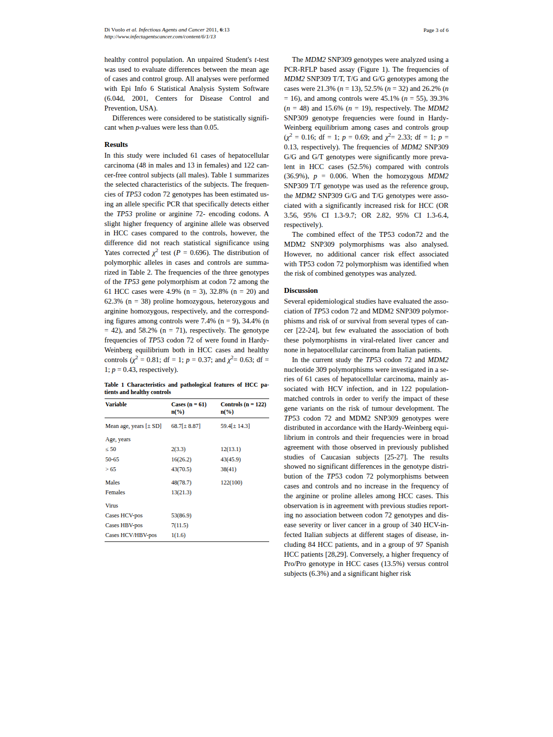Di Vuolo et al. Infectious Agents and Cancer 2011, 6:13
http://www.infectagentscancer.com/content/6/1/13
Page 3 of 6
healthy control population. An unpaired Student's t-test was used to evaluate differences between the mean age of cases and control group. All analyses were performed with Epi Info 6 Statistical Analysis System Software (6.04d, 2001, Centers for Disease Control and Prevention, USA).
Differences were considered to be statistically significant when p-values were less than 0.05.
Results
In this study were included 61 cases of hepatocellular carcinoma (48 in males and 13 in females) and 122 cancer-free control subjects (all males). Table 1 summarizes the selected characteristics of the subjects. The frequencies of TP53 codon 72 genotypes has been estimated using an allele specific PCR that specifically detects either the TP53 proline or arginine 72- encoding codons. A slight higher frequency of arginine allele was observed in HCC cases compared to the controls, however, the difference did not reach statistical significance using Yates corrected χ2 test (P = 0.696). The distribution of polymorphic alleles in cases and controls are summarized in Table 2. The frequencies of the three genotypes of the TP53 gene polymorphism at codon 72 among the 61 HCC cases were 4.9% (n = 3), 32.8% (n = 20) and 62.3% (n = 38) proline homozygous, heterozygous and arginine homozygous, respectively, and the corresponding figures among controls were 7.4% (n = 9), 34.4% (n = 42), and 58.2% (n = 71), respectively. The genotype frequencies of TP53 codon 72 of were found in Hardy-Weinberg equilibrium both in HCC cases and healthy controls (χ2 = 0.81; df = 1; p = 0.37; and χ2= 0.63; df = 1; p = 0.43, respectively).
Table 1 Characteristics and pathological features of HCC patients and healthy controls
| Variable | Cases (n = 61) n(%) | Controls (n = 122) n(%) |
| --- | --- | --- |
| Mean age, years [± SD] | 68.7[± 8.87] | 59.4[± 14.3] |
| Age, years | | |
| ≤ 50 | 2(3.3) | 12(13.1) |
| 50-65 | 16(26.2) | 43(45.9) |
| > 65 | 43(70.5) | 38(41) |
| Males | 48(78.7) | 122(100) |
| Females | 13(21.3) | |
| Virus | | |
| Cases HCV-pos | 53(86.9) | |
| Cases HBV-pos | 7(11.5) | |
| Cases HCV/HBV-pos | 1(1.6) | |
The MDM2 SNP309 genotypes were analyzed using a PCR-RFLP based assay (Figure 1). The frequencies of MDM2 SNP309 T/T, T/G and G/G genotypes among the cases were 21.3% (n = 13), 52.5% (n = 32) and 26.2% (n = 16), and among controls were 45.1% (n = 55), 39.3% (n = 48) and 15.6% (n = 19), respectively. The MDM2 SNP309 genotype frequencies were found in Hardy-Weinberg equilibrium among cases and controls group (χ2 = 0.16; df = 1; p = 0.69; and χ2= 2.33; df = 1; p = 0.13, respectively). The frequencies of MDM2 SNP309 G/G and G/T genotypes were significantly more prevalent in HCC cases (52.5%) compared with controls (36.9%), p = 0.006. When the homozygous MDM2 SNP309 T/T genotype was used as the reference group, the MDM2 SNP309 G/G and T/G genotypes were associated with a significantly increased risk for HCC (OR 3.56, 95% CI 1.3-9.7; OR 2.82, 95% CI 1.3-6.4, respectively).
The combined effect of the TP53 codon72 and the MDM2 SNP309 polymorphisms was also analysed. However, no additional cancer risk effect associated with TP53 codon 72 polymorphism was identified when the risk of combined genotypes was analyzed.
Discussion
Several epidemiological studies have evaluated the association of TP53 codon 72 and MDM2 SNP309 polymorphisms and risk of or survival from several types of cancer [22-24], but few evaluated the association of both these polymorphisms in viral-related liver cancer and none in hepatocellular carcinoma from Italian patients.
In the current study the TP53 codon 72 and MDM2 nucleotide 309 polymorphisms were investigated in a series of 61 cases of hepatocellular carcinoma, mainly associated with HCV infection, and in 122 population-matched controls in order to verify the impact of these gene variants on the risk of tumour development. The TP53 codon 72 and MDM2 SNP309 genotypes were distributed in accordance with the Hardy-Weinberg equilibrium in controls and their frequencies were in broad agreement with those observed in previously published studies of Caucasian subjects [25-27]. The results showed no significant differences in the genotype distribution of the TP53 codon 72 polymorphisms between cases and controls and no increase in the frequency of the arginine or proline alleles among HCC cases. This observation is in agreement with previous studies reporting no association between codon 72 genotypes and disease severity or liver cancer in a group of 340 HCV-infected Italian subjects at different stages of disease, including 84 HCC patients, and in a group of 97 Spanish HCC patients [28,29]. Conversely, a higher frequency of Pro/Pro genotype in HCC cases (13.5%) versus control subjects (6.3%) and a significant higher risk